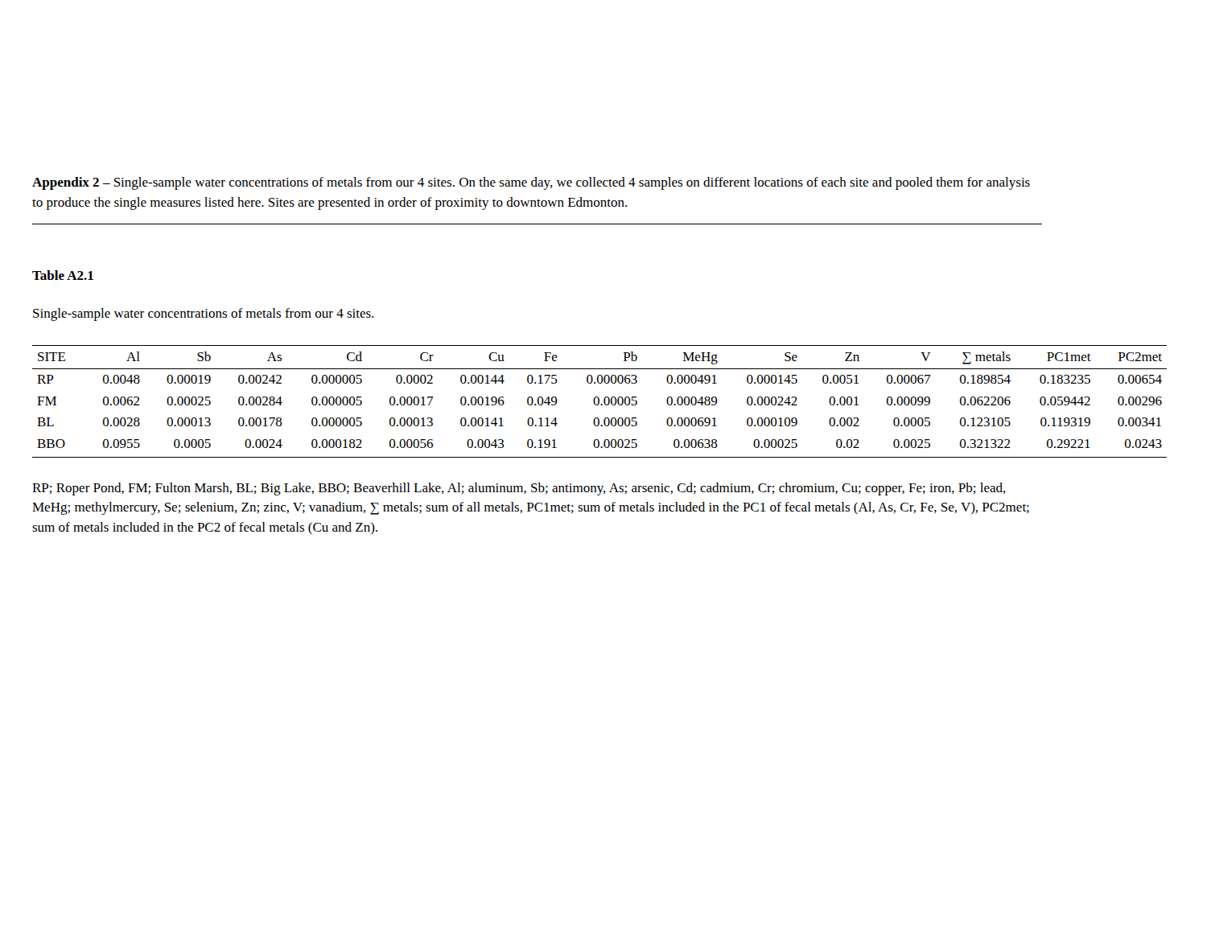Appendix 2 – Single-sample water concentrations of metals from our 4 sites. On the same day, we collected 4 samples on different locations of each site and pooled them for analysis to produce the single measures listed here. Sites are presented in order of proximity to downtown Edmonton.
Table A2.1
Single-sample water concentrations of metals from our 4 sites.
| SITE | Al | Sb | As | Cd | Cr | Cu | Fe | Pb | MeHg | Se | Zn | V | ∑ metals | PC1met | PC2met |
| --- | --- | --- | --- | --- | --- | --- | --- | --- | --- | --- | --- | --- | --- | --- | --- |
| RP | 0.0048 | 0.00019 | 0.00242 | 0.000005 | 0.0002 | 0.00144 | 0.175 | 0.000063 | 0.000491 | 0.000145 | 0.0051 | 0.00067 | 0.189854 | 0.183235 | 0.00654 |
| FM | 0.0062 | 0.00025 | 0.00284 | 0.000005 | 0.00017 | 0.00196 | 0.049 | 0.00005 | 0.000489 | 0.000242 | 0.001 | 0.00099 | 0.062206 | 0.059442 | 0.00296 |
| BL | 0.0028 | 0.00013 | 0.00178 | 0.000005 | 0.00013 | 0.00141 | 0.114 | 0.00005 | 0.000691 | 0.000109 | 0.002 | 0.0005 | 0.123105 | 0.119319 | 0.00341 |
| BBO | 0.0955 | 0.0005 | 0.0024 | 0.000182 | 0.00056 | 0.0043 | 0.191 | 0.00025 | 0.00638 | 0.00025 | 0.02 | 0.0025 | 0.321322 | 0.29221 | 0.0243 |
RP; Roper Pond, FM; Fulton Marsh, BL; Big Lake, BBO; Beaverhill Lake, Al; aluminum, Sb; antimony, As; arsenic, Cd; cadmium, Cr; chromium, Cu; copper, Fe; iron, Pb; lead, MeHg; methylmercury, Se; selenium, Zn; zinc, V; vanadium, ∑ metals; sum of all metals, PC1met; sum of metals included in the PC1 of fecal metals (Al, As, Cr, Fe, Se, V), PC2met; sum of metals included in the PC2 of fecal metals (Cu and Zn).